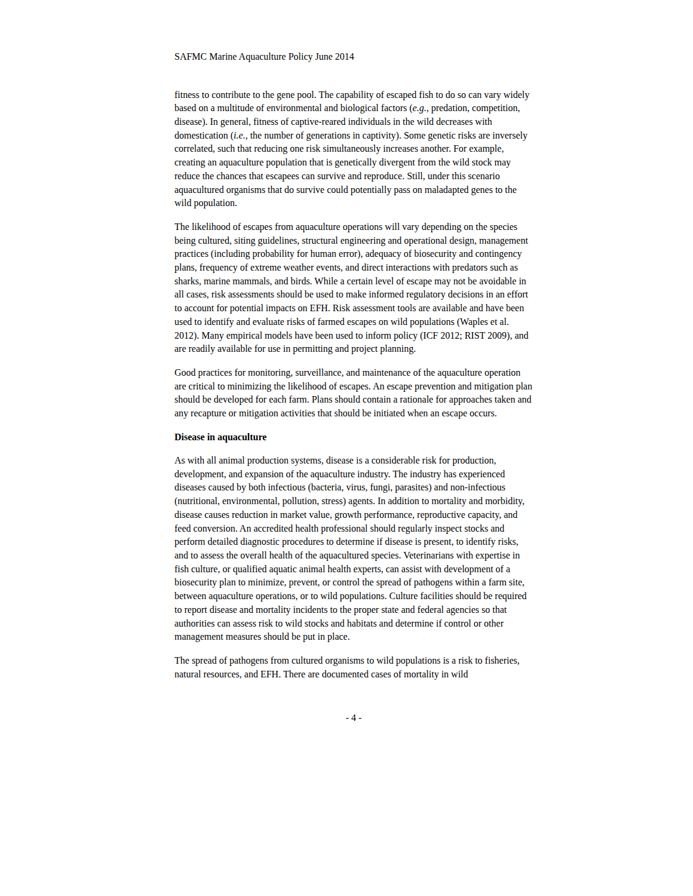SAFMC Marine Aquaculture Policy June 2014
fitness to contribute to the gene pool. The capability of escaped fish to do so can vary widely based on a multitude of environmental and biological factors (e.g., predation, competition, disease). In general, fitness of captive-reared individuals in the wild decreases with domestication (i.e., the number of generations in captivity). Some genetic risks are inversely correlated, such that reducing one risk simultaneously increases another. For example, creating an aquaculture population that is genetically divergent from the wild stock may reduce the chances that escapees can survive and reproduce. Still, under this scenario aquacultured organisms that do survive could potentially pass on maladapted genes to the wild population.
The likelihood of escapes from aquaculture operations will vary depending on the species being cultured, siting guidelines, structural engineering and operational design, management practices (including probability for human error), adequacy of biosecurity and contingency plans, frequency of extreme weather events, and direct interactions with predators such as sharks, marine mammals, and birds. While a certain level of escape may not be avoidable in all cases, risk assessments should be used to make informed regulatory decisions in an effort to account for potential impacts on EFH. Risk assessment tools are available and have been used to identify and evaluate risks of farmed escapes on wild populations (Waples et al. 2012). Many empirical models have been used to inform policy (ICF 2012; RIST 2009), and are readily available for use in permitting and project planning.
Good practices for monitoring, surveillance, and maintenance of the aquaculture operation are critical to minimizing the likelihood of escapes. An escape prevention and mitigation plan should be developed for each farm. Plans should contain a rationale for approaches taken and any recapture or mitigation activities that should be initiated when an escape occurs.
Disease in aquaculture
As with all animal production systems, disease is a considerable risk for production, development, and expansion of the aquaculture industry. The industry has experienced diseases caused by both infectious (bacteria, virus, fungi, parasites) and non-infectious (nutritional, environmental, pollution, stress) agents. In addition to mortality and morbidity, disease causes reduction in market value, growth performance, reproductive capacity, and feed conversion. An accredited health professional should regularly inspect stocks and perform detailed diagnostic procedures to determine if disease is present, to identify risks, and to assess the overall health of the aquacultured species. Veterinarians with expertise in fish culture, or qualified aquatic animal health experts, can assist with development of a biosecurity plan to minimize, prevent, or control the spread of pathogens within a farm site, between aquaculture operations, or to wild populations. Culture facilities should be required to report disease and mortality incidents to the proper state and federal agencies so that authorities can assess risk to wild stocks and habitats and determine if control or other management measures should be put in place.
The spread of pathogens from cultured organisms to wild populations is a risk to fisheries, natural resources, and EFH. There are documented cases of mortality in wild
- 4 -